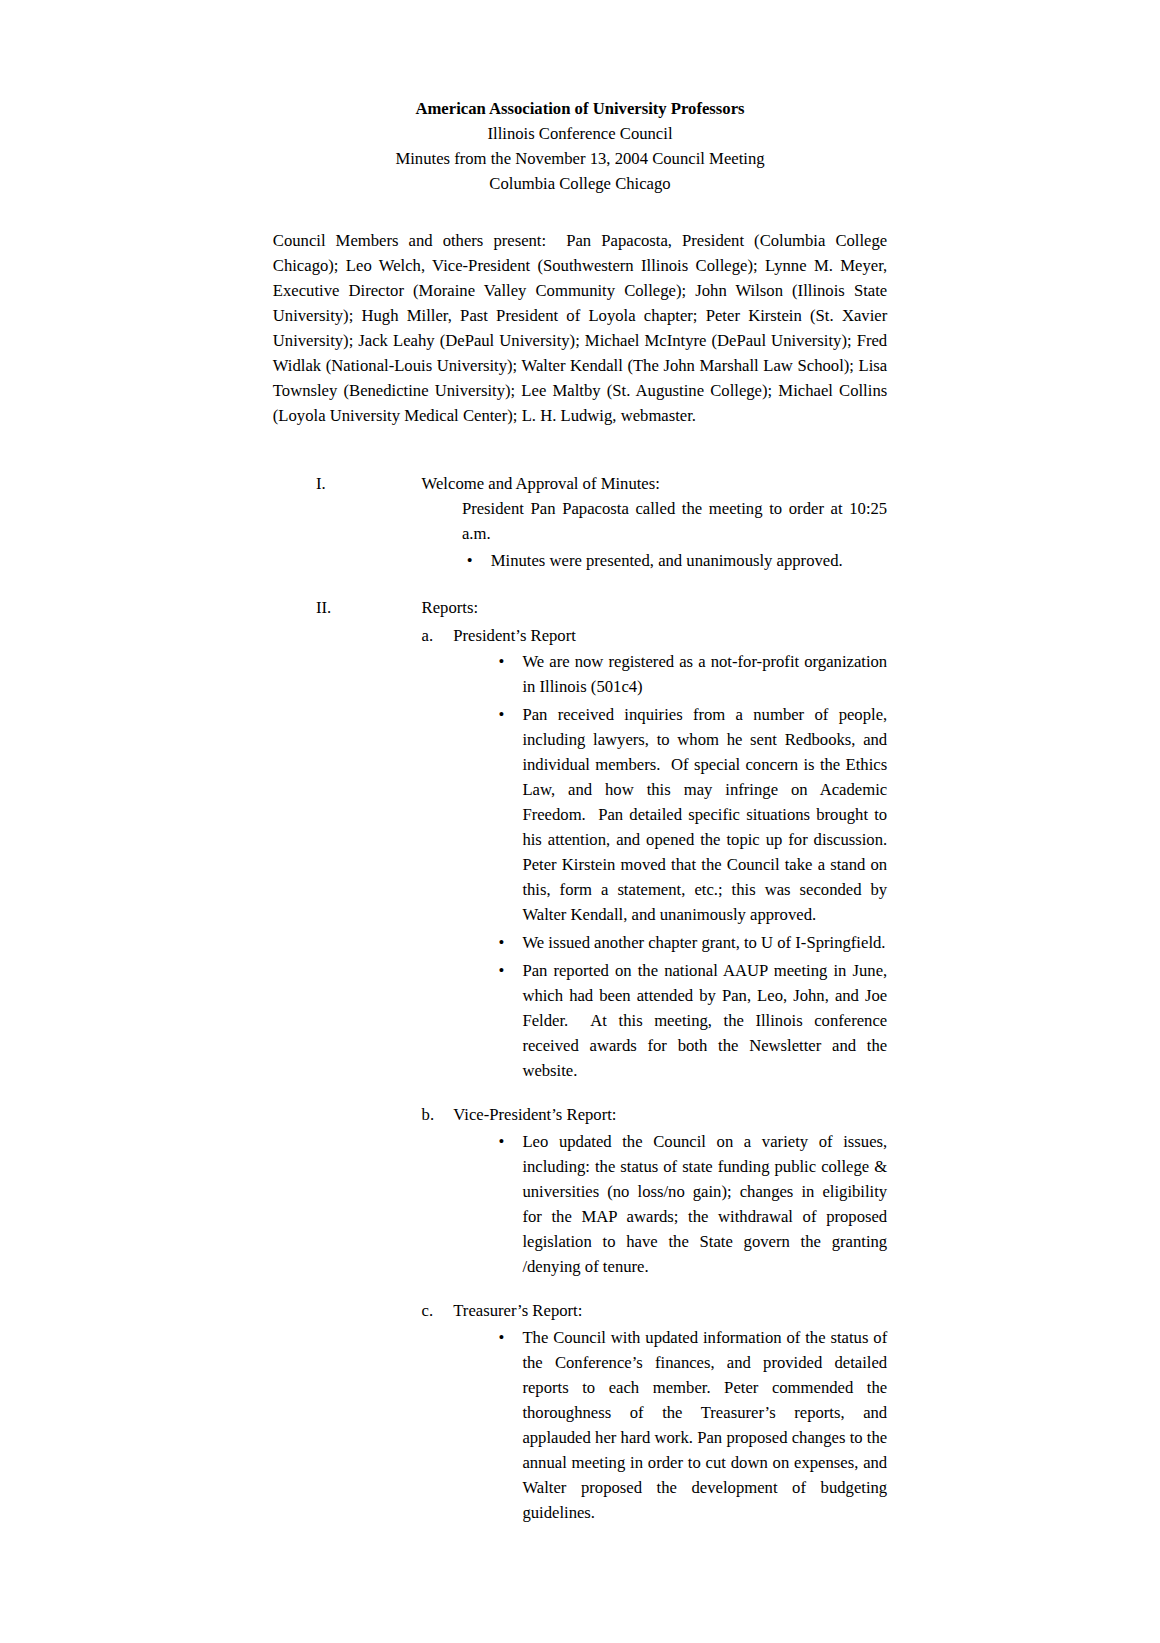American Association of University Professors Illinois Conference Council Minutes from the November 13, 2004 Council Meeting Columbia College Chicago
Council Members and others present: Pan Papacosta, President (Columbia College Chicago); Leo Welch, Vice-President (Southwestern Illinois College); Lynne M. Meyer, Executive Director (Moraine Valley Community College); John Wilson (Illinois State University); Hugh Miller, Past President of Loyola chapter; Peter Kirstein (St. Xavier University); Jack Leahy (DePaul University); Michael McIntyre (DePaul University); Fred Widlak (National-Louis University); Walter Kendall (The John Marshall Law School); Lisa Townsley (Benedictine University); Lee Maltby (St. Augustine College); Michael Collins (Loyola University Medical Center); L. H. Ludwig, webmaster.
I. Welcome and Approval of Minutes:
President Pan Papacosta called the meeting to order at 10:25 a.m.
Minutes were presented, and unanimously approved.
II. Reports:
a. President’s Report
We are now registered as a not-for-profit organization in Illinois (501c4)
Pan received inquiries from a number of people, including lawyers, to whom he sent Redbooks, and individual members. Of special concern is the Ethics Law, and how this may infringe on Academic Freedom. Pan detailed specific situations brought to his attention, and opened the topic up for discussion. Peter Kirstein moved that the Council take a stand on this, form a statement, etc.; this was seconded by Walter Kendall, and unanimously approved.
We issued another chapter grant, to U of I-Springfield.
Pan reported on the national AAUP meeting in June, which had been attended by Pan, Leo, John, and Joe Felder. At this meeting, the Illinois conference received awards for both the Newsletter and the website.
b. Vice-President’s Report:
Leo updated the Council on a variety of issues, including: the status of state funding public college & universities (no loss/no gain); changes in eligibility for the MAP awards; the withdrawal of proposed legislation to have the State govern the granting /denying of tenure.
c. Treasurer’s Report:
The Council with updated information of the status of the Conference’s finances, and provided detailed reports to each member. Peter commended the thoroughness of the Treasurer’s reports, and applauded her hard work. Pan proposed changes to the annual meeting in order to cut down on expenses, and Walter proposed the development of budgeting guidelines.